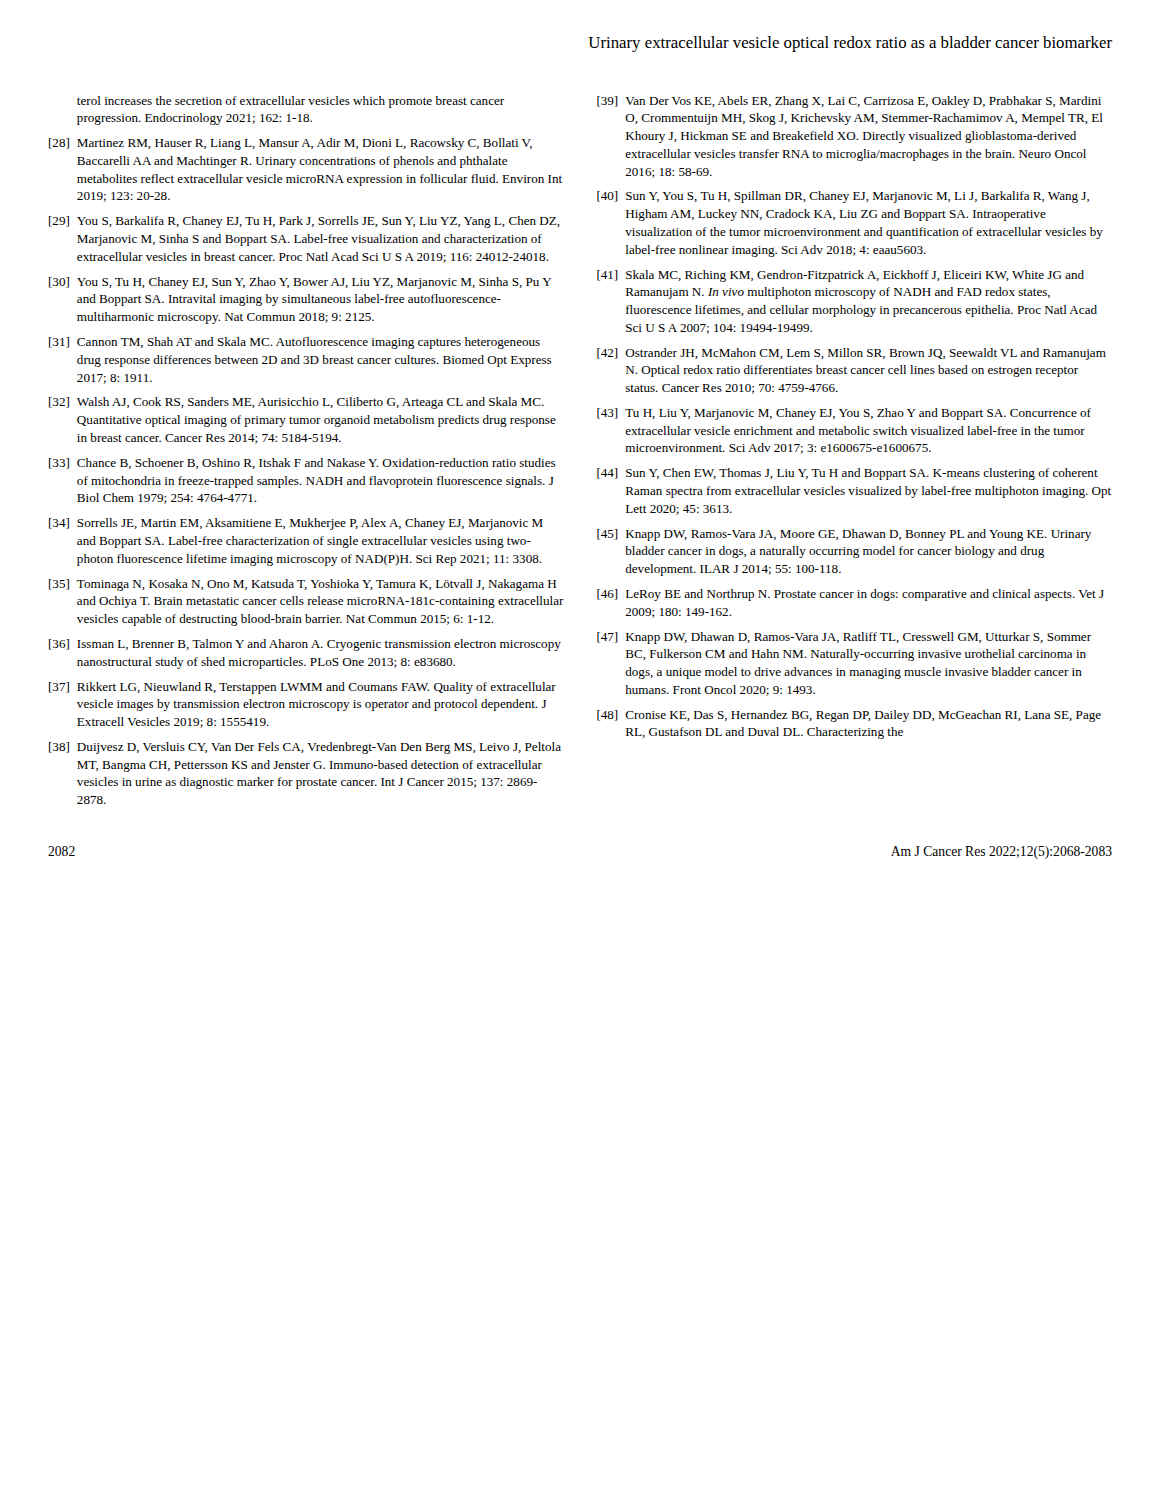Urinary extracellular vesicle optical redox ratio as a bladder cancer biomarker
terol increases the secretion of extracellular vesicles which promote breast cancer progression. Endocrinology 2021; 162: 1-18.
[28] Martinez RM, Hauser R, Liang L, Mansur A, Adir M, Dioni L, Racowsky C, Bollati V, Baccarelli AA and Machtinger R. Urinary concentrations of phenols and phthalate metabolites reflect extracellular vesicle microRNA expression in follicular fluid. Environ Int 2019; 123: 20-28.
[29] You S, Barkalifa R, Chaney EJ, Tu H, Park J, Sorrells JE, Sun Y, Liu YZ, Yang L, Chen DZ, Marjanovic M, Sinha S and Boppart SA. Label-free visualization and characterization of extracellular vesicles in breast cancer. Proc Natl Acad Sci U S A 2019; 116: 24012-24018.
[30] You S, Tu H, Chaney EJ, Sun Y, Zhao Y, Bower AJ, Liu YZ, Marjanovic M, Sinha S, Pu Y and Boppart SA. Intravital imaging by simultaneous label-free autofluorescence-multiharmonic microscopy. Nat Commun 2018; 9: 2125.
[31] Cannon TM, Shah AT and Skala MC. Autofluorescence imaging captures heterogeneous drug response differences between 2D and 3D breast cancer cultures. Biomed Opt Express 2017; 8: 1911.
[32] Walsh AJ, Cook RS, Sanders ME, Aurisicchio L, Ciliberto G, Arteaga CL and Skala MC. Quantitative optical imaging of primary tumor organoid metabolism predicts drug response in breast cancer. Cancer Res 2014; 74: 5184-5194.
[33] Chance B, Schoener B, Oshino R, Itshak F and Nakase Y. Oxidation-reduction ratio studies of mitochondria in freeze-trapped samples. NADH and flavoprotein fluorescence signals. J Biol Chem 1979; 254: 4764-4771.
[34] Sorrells JE, Martin EM, Aksamitiene E, Mukherjee P, Alex A, Chaney EJ, Marjanovic M and Boppart SA. Label-free characterization of single extracellular vesicles using two-photon fluorescence lifetime imaging microscopy of NAD(P)H. Sci Rep 2021; 11: 3308.
[35] Tominaga N, Kosaka N, Ono M, Katsuda T, Yoshioka Y, Tamura K, Lötvall J, Nakagama H and Ochiya T. Brain metastatic cancer cells release microRNA-181c-containing extracellular vesicles capable of destructing blood-brain barrier. Nat Commun 2015; 6: 1-12.
[36] Issman L, Brenner B, Talmon Y and Aharon A. Cryogenic transmission electron microscopy nanostructural study of shed microparticles. PLoS One 2013; 8: e83680.
[37] Rikkert LG, Nieuwland R, Terstappen LWMM and Coumans FAW. Quality of extracellular vesicle images by transmission electron microscopy is operator and protocol dependent. J Extracell Vesicles 2019; 8: 1555419.
[38] Duijvesz D, Versluis CY, Van Der Fels CA, Vredenbregt-Van Den Berg MS, Leivo J, Peltola MT, Bangma CH, Pettersson KS and Jenster G. Immuno-based detection of extracellular vesicles in urine as diagnostic marker for prostate cancer. Int J Cancer 2015; 137: 2869-2878.
[39] Van Der Vos KE, Abels ER, Zhang X, Lai C, Carrizosa E, Oakley D, Prabhakar S, Mardini O, Crommentuijn MH, Skog J, Krichevsky AM, Stemmer-Rachamimov A, Mempel TR, El Khoury J, Hickman SE and Breakefield XO. Directly visualized glioblastoma-derived extracellular vesicles transfer RNA to microglia/macrophages in the brain. Neuro Oncol 2016; 18: 58-69.
[40] Sun Y, You S, Tu H, Spillman DR, Chaney EJ, Marjanovic M, Li J, Barkalifa R, Wang J, Higham AM, Luckey NN, Cradock KA, Liu ZG and Boppart SA. Intraoperative visualization of the tumor microenvironment and quantification of extracellular vesicles by label-free nonlinear imaging. Sci Adv 2018; 4: eaau5603.
[41] Skala MC, Riching KM, Gendron-Fitzpatrick A, Eickhoff J, Eliceiri KW, White JG and Ramanujam N. In vivo multiphoton microscopy of NADH and FAD redox states, fluorescence lifetimes, and cellular morphology in precancerous epithelia. Proc Natl Acad Sci U S A 2007; 104: 19494-19499.
[42] Ostrander JH, McMahon CM, Lem S, Millon SR, Brown JQ, Seewaldt VL and Ramanujam N. Optical redox ratio differentiates breast cancer cell lines based on estrogen receptor status. Cancer Res 2010; 70: 4759-4766.
[43] Tu H, Liu Y, Marjanovic M, Chaney EJ, You S, Zhao Y and Boppart SA. Concurrence of extracellular vesicle enrichment and metabolic switch visualized label-free in the tumor microenvironment. Sci Adv 2017; 3: e1600675-e1600675.
[44] Sun Y, Chen EW, Thomas J, Liu Y, Tu H and Boppart SA. K-means clustering of coherent Raman spectra from extracellular vesicles visualized by label-free multiphoton imaging. Opt Lett 2020; 45: 3613.
[45] Knapp DW, Ramos-Vara JA, Moore GE, Dhawan D, Bonney PL and Young KE. Urinary bladder cancer in dogs, a naturally occurring model for cancer biology and drug development. ILAR J 2014; 55: 100-118.
[46] LeRoy BE and Northrup N. Prostate cancer in dogs: comparative and clinical aspects. Vet J 2009; 180: 149-162.
[47] Knapp DW, Dhawan D, Ramos-Vara JA, Ratliff TL, Cresswell GM, Utturkar S, Sommer BC, Fulkerson CM and Hahn NM. Naturally-occurring invasive urothelial carcinoma in dogs, a unique model to drive advances in managing muscle invasive bladder cancer in humans. Front Oncol 2020; 9: 1493.
[48] Cronise KE, Das S, Hernandez BG, Regan DP, Dailey DD, McGeachan RI, Lana SE, Page RL, Gustafson DL and Duval DL. Characterizing the
2082 Am J Cancer Res 2022;12(5):2068-2083